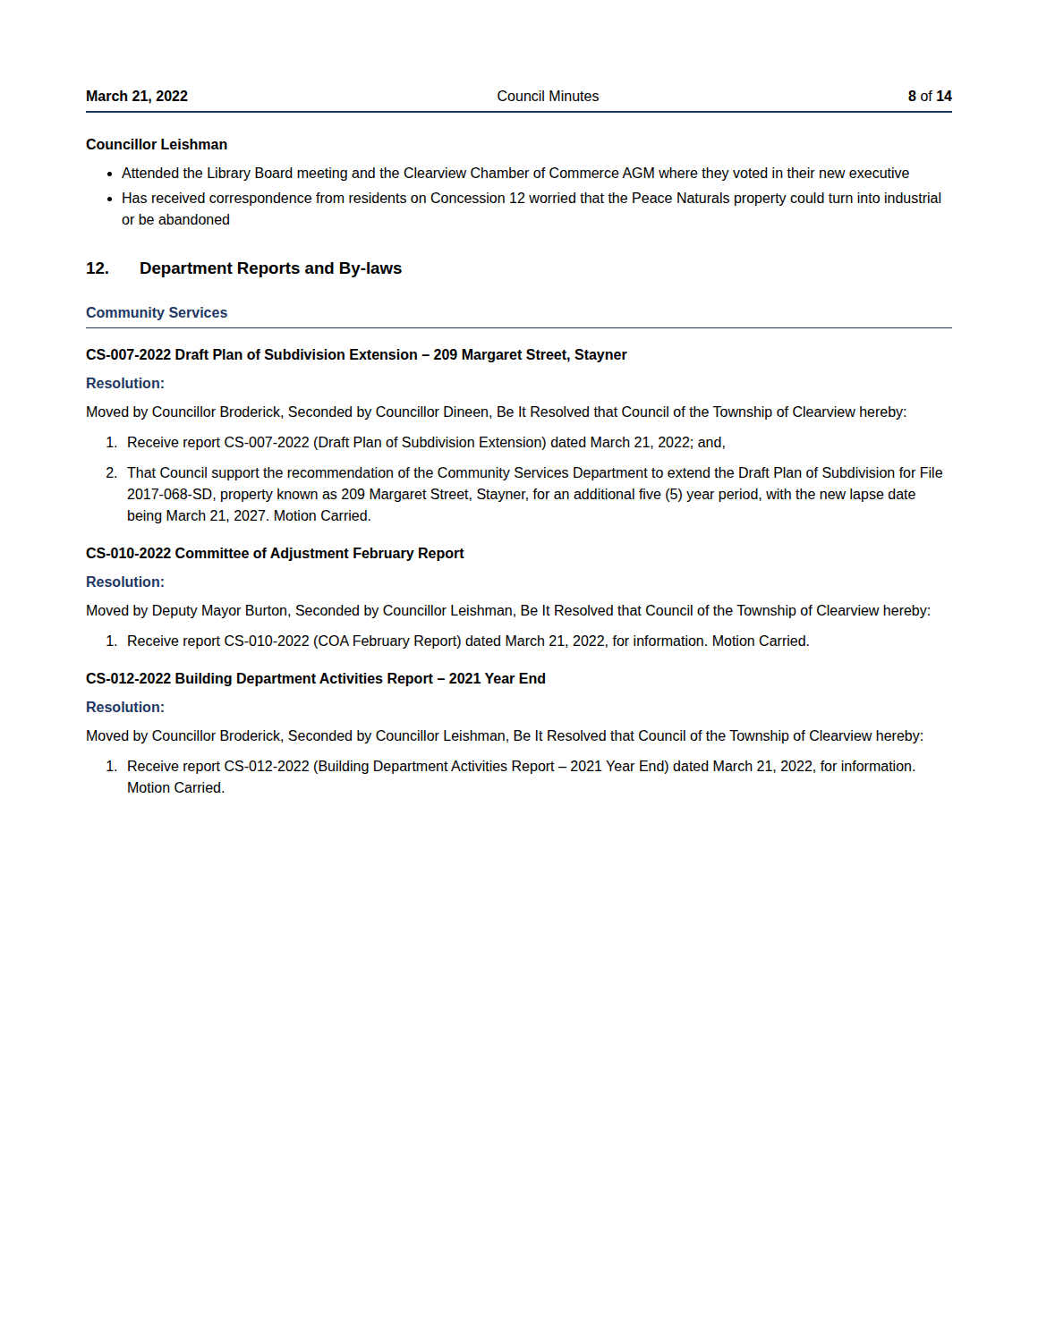March 21, 2022
Council Minutes
8 of 14
Councillor Leishman
Attended the Library Board meeting and the Clearview Chamber of Commerce AGM where they voted in their new executive
Has received correspondence from residents on Concession 12 worried that the Peace Naturals property could turn into industrial or be abandoned
12. Department Reports and By-laws
Community Services
CS-007-2022 Draft Plan of Subdivision Extension – 209 Margaret Street, Stayner
Resolution:
Moved by Councillor Broderick, Seconded by Councillor Dineen, Be It Resolved that Council of the Township of Clearview hereby:
Receive report CS-007-2022 (Draft Plan of Subdivision Extension) dated March 21, 2022; and,
That Council support the recommendation of the Community Services Department to extend the Draft Plan of Subdivision for File 2017-068-SD, property known as 209 Margaret Street, Stayner, for an additional five (5) year period, with the new lapse date being March 21, 2027. Motion Carried.
CS-010-2022 Committee of Adjustment February Report
Resolution:
Moved by Deputy Mayor Burton, Seconded by Councillor Leishman, Be It Resolved that Council of the Township of Clearview hereby:
Receive report CS-010-2022 (COA February Report) dated March 21, 2022, for information. Motion Carried.
CS-012-2022 Building Department Activities Report – 2021 Year End
Resolution:
Moved by Councillor Broderick, Seconded by Councillor Leishman, Be It Resolved that Council of the Township of Clearview hereby:
Receive report CS-012-2022 (Building Department Activities Report – 2021 Year End) dated March 21, 2022, for information. Motion Carried.